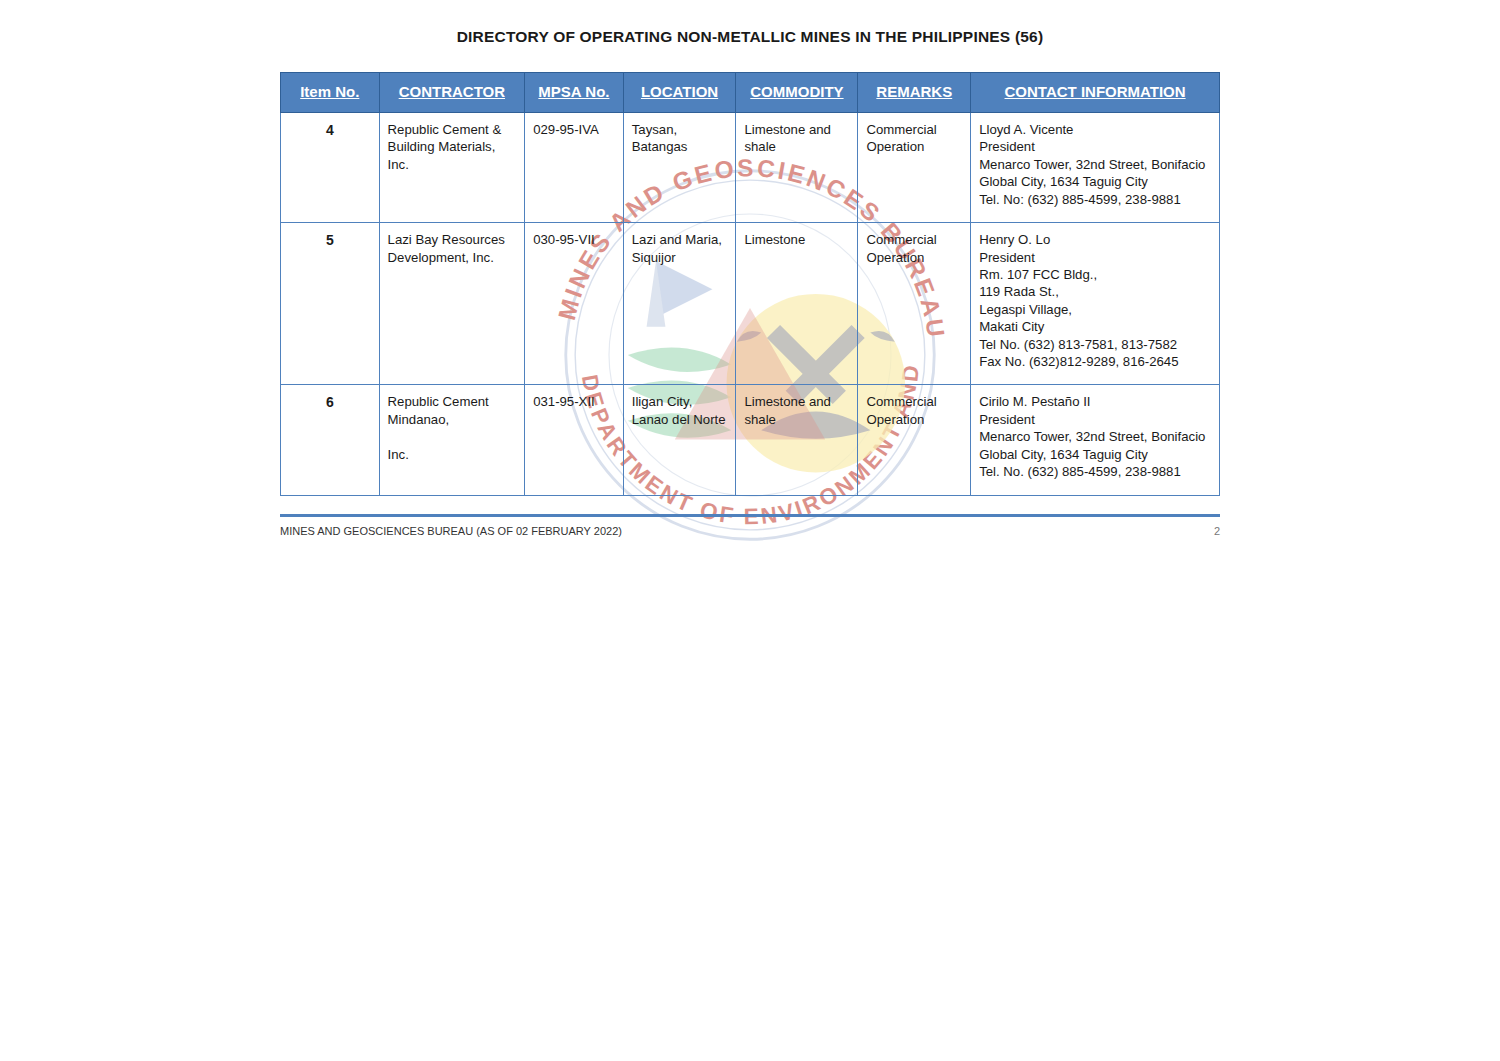DIRECTORY OF OPERATING NON-METALLIC MINES IN THE PHILIPPINES (56)
MINES AND GEOSCIENCES BUREAU DEPARTMENT OF ENVIRONMENT AND NATURAL RESOURCES
| Item No. | CONTRACTOR | MPSA No. | LOCATION | COMMODITY | REMARKS | CONTACT INFORMATION |
| --- | --- | --- | --- | --- | --- | --- |
| 4 | Republic Cement & Building Materials, Inc. | 029-95-IVA | Taysan, Batangas | Limestone and shale | Commercial Operation | Lloyd A. Vicente President Menarco Tower, 32nd Street, Bonifacio Global City, 1634 Taguig City Tel. No: (632) 885-4599, 238-9881 |
| 5 | Lazi Bay Resources Development, Inc. | 030-95-VII | Lazi and Maria, Siquijor | Limestone | Commercial Operation | Henry O. Lo President Rm. 107 FCC Bldg., 119 Rada St., Legaspi Village, Makati City Tel No. (632) 813-7581, 813-7582 Fax No. (632)812-9289, 816-2645 |
| 6 | Republic Cement Mindanao, Inc. | 031-95-XII | Iligan City, Lanao del Norte | Limestone and shale | Commercial Operation | Cirilo M. Pestaño II President Menarco Tower, 32nd Street, Bonifacio Global City, 1634 Taguig City Tel. No. (632) 885-4599, 238-9881 |
MINES AND GEOSCIENCES BUREAU (AS OF 02 FEBRUARY 2022)
2